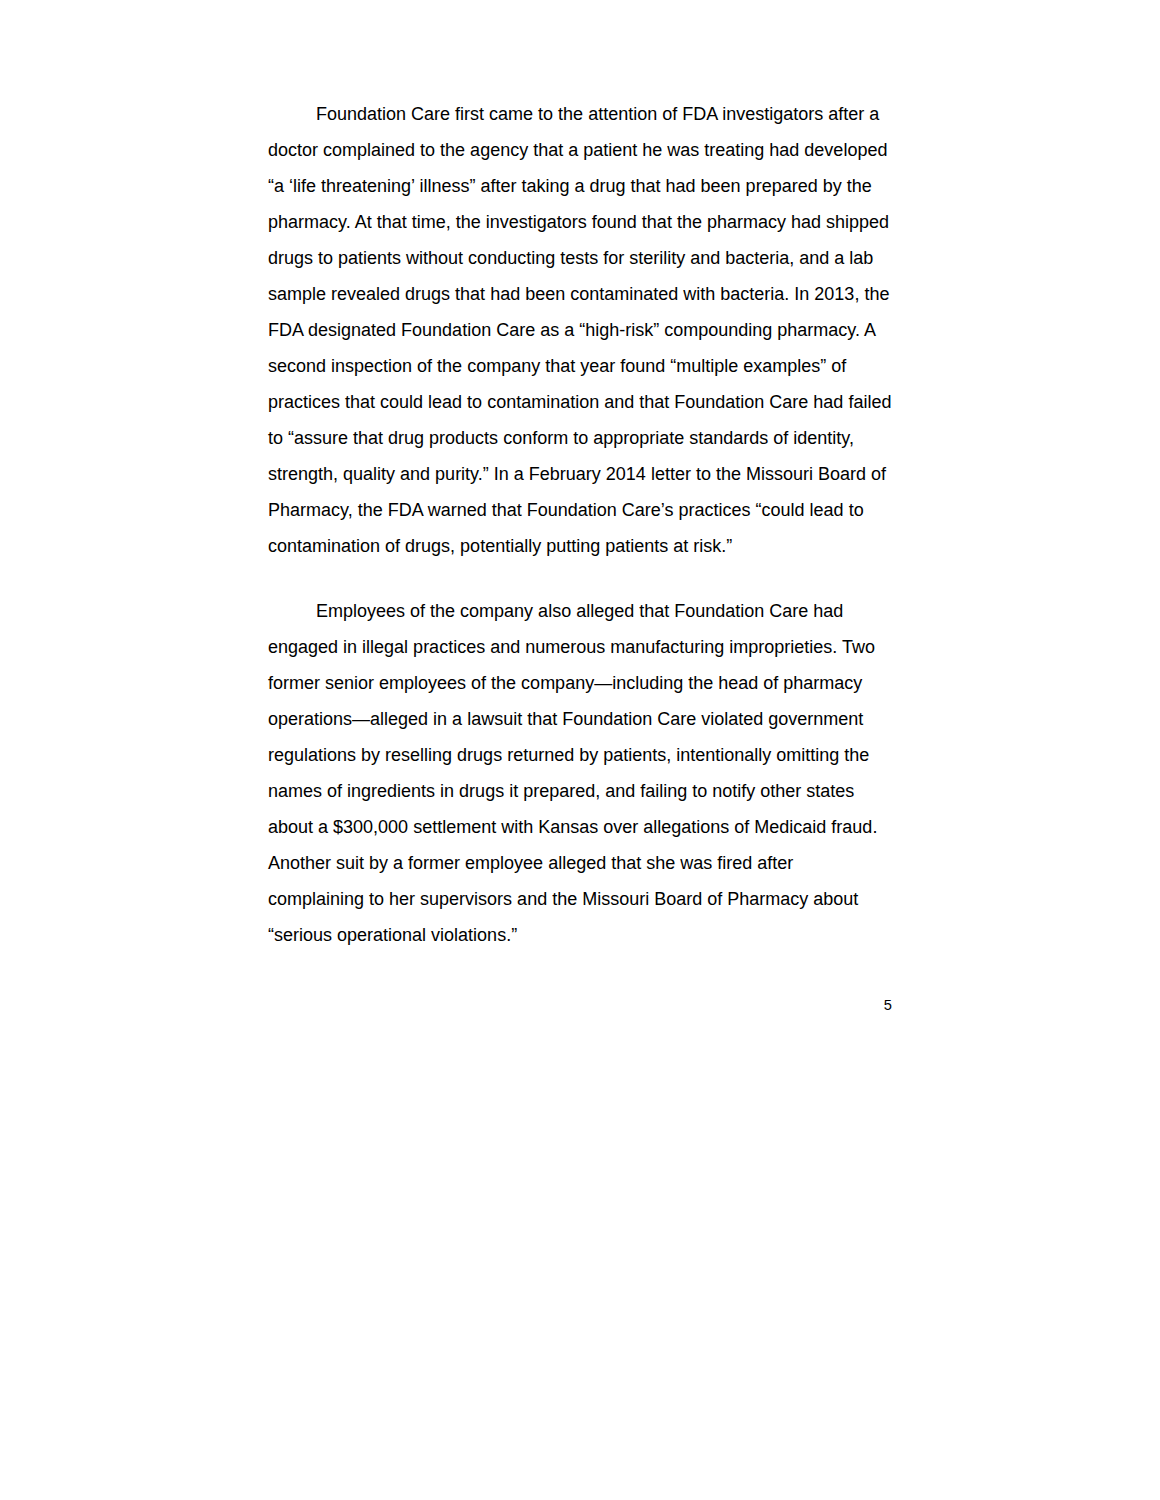Foundation Care first came to the attention of FDA investigators after a doctor complained to the agency that a patient he was treating had developed “a ‘life threatening’ illness” after taking a drug that had been prepared by the pharmacy. At that time, the investigators found that the pharmacy had shipped drugs to patients without conducting tests for sterility and bacteria, and a lab sample revealed drugs that had been contaminated with bacteria. In 2013, the FDA designated Foundation Care as a “high-risk” compounding pharmacy. A second inspection of the company that year found “multiple examples” of practices that could lead to contamination and that Foundation Care had failed to “assure that drug products conform to appropriate standards of identity, strength, quality and purity.” In a February 2014 letter to the Missouri Board of Pharmacy, the FDA warned that Foundation Care’s practices “could lead to contamination of drugs, potentially putting patients at risk.”
Employees of the company also alleged that Foundation Care had engaged in illegal practices and numerous manufacturing improprieties. Two former senior employees of the company—including the head of pharmacy operations—alleged in a lawsuit that Foundation Care violated government regulations by reselling drugs returned by patients, intentionally omitting the names of ingredients in drugs it prepared, and failing to notify other states about a $300,000 settlement with Kansas over allegations of Medicaid fraud. Another suit by a former employee alleged that she was fired after complaining to her supervisors and the Missouri Board of Pharmacy about “serious operational violations.”
5